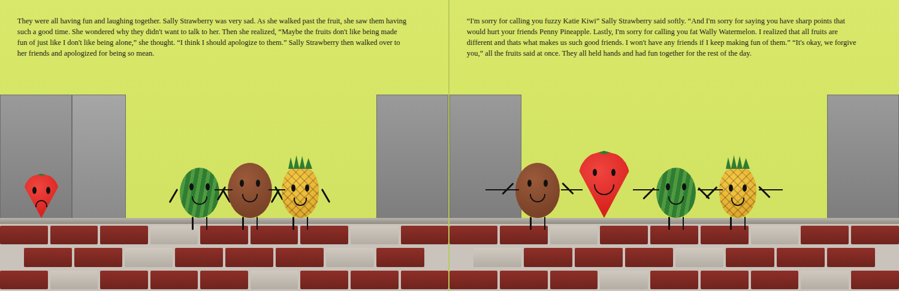They were all having fun and laughing together. Sally Strawberry was very sad. As she walked past the fruit, she saw them having such a good time. She wondered why they didn't want to talk to her. Then she realized, “Maybe the fruits don't like being made fun of just like I don't like being alone,” she thought. “I think I should apologize to them.” Sally Strawberry then walked over to her friends and apologized for being so mean.
“I'm sorry for calling you fuzzy Katie Kiwi” Sally Strawberry said softly. “And I'm sorry for saying you have sharp points that would hurt your friends Penny Pineapple. Lastly, I'm sorry for calling you fat Wally Watermelon. I realized that all fruits are different and thats what makes us such good friends. I won't have any friends if I keep making fun of them.” “It's okay, we forgive you,” all the fruits said at once. They all held hands and had fun together for the rest of the day.